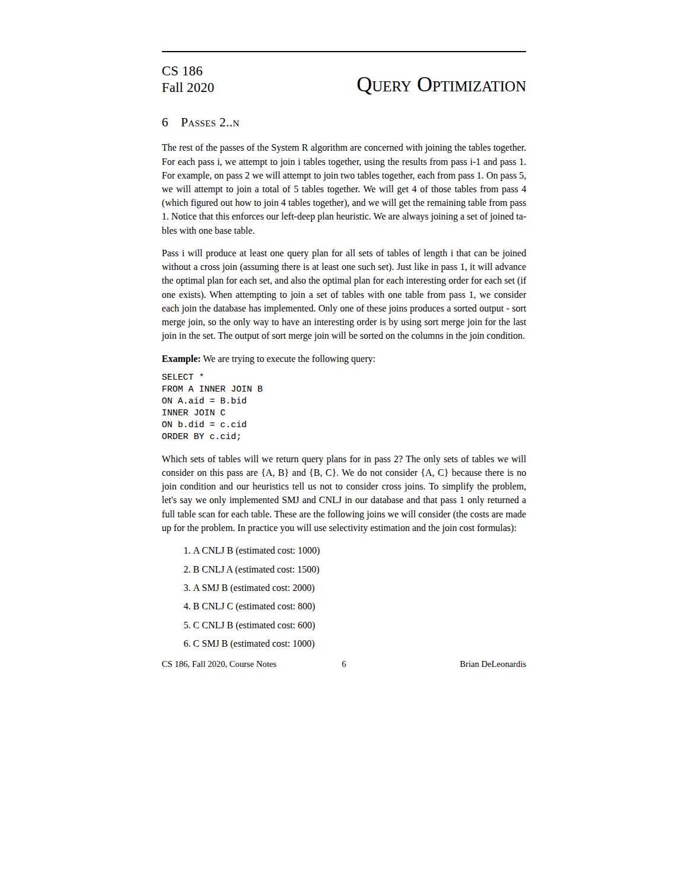CS 186 Fall 2020
Query Optimization
6 Passes 2..n
The rest of the passes of the System R algorithm are concerned with joining the tables together. For each pass i, we attempt to join i tables together, using the results from pass i-1 and pass 1. For example, on pass 2 we will attempt to join two tables together, each from pass 1. On pass 5, we will attempt to join a total of 5 tables together. We will get 4 of those tables from pass 4 (which figured out how to join 4 tables together), and we will get the remaining table from pass 1. Notice that this enforces our left-deep plan heuristic. We are always joining a set of joined tables with one base table.
Pass i will produce at least one query plan for all sets of tables of length i that can be joined without a cross join (assuming there is at least one such set). Just like in pass 1, it will advance the optimal plan for each set, and also the optimal plan for each interesting order for each set (if one exists). When attempting to join a set of tables with one table from pass 1, we consider each join the database has implemented. Only one of these joins produces a sorted output - sort merge join, so the only way to have an interesting order is by using sort merge join for the last join in the set. The output of sort merge join will be sorted on the columns in the join condition.
Example: We are trying to execute the following query:
SELECT *
FROM A INNER JOIN B
ON A.aid = B.bid
INNER JOIN C
ON b.did = c.cid
ORDER BY c.cid;
Which sets of tables will we return query plans for in pass 2? The only sets of tables we will consider on this pass are {A, B} and {B, C}. We do not consider {A, C} because there is no join condition and our heuristics tell us not to consider cross joins. To simplify the problem, let's say we only implemented SMJ and CNLJ in our database and that pass 1 only returned a full table scan for each table. These are the following joins we will consider (the costs are made up for the problem. In practice you will use selectivity estimation and the join cost formulas):
A CNLJ B (estimated cost: 1000)
B CNLJ A (estimated cost: 1500)
A SMJ B (estimated cost: 2000)
B CNLJ C (estimated cost: 800)
C CNLJ B (estimated cost: 600)
C SMJ B (estimated cost: 1000)
CS 186, Fall 2020, Course Notes
6
Brian DeLeonardis